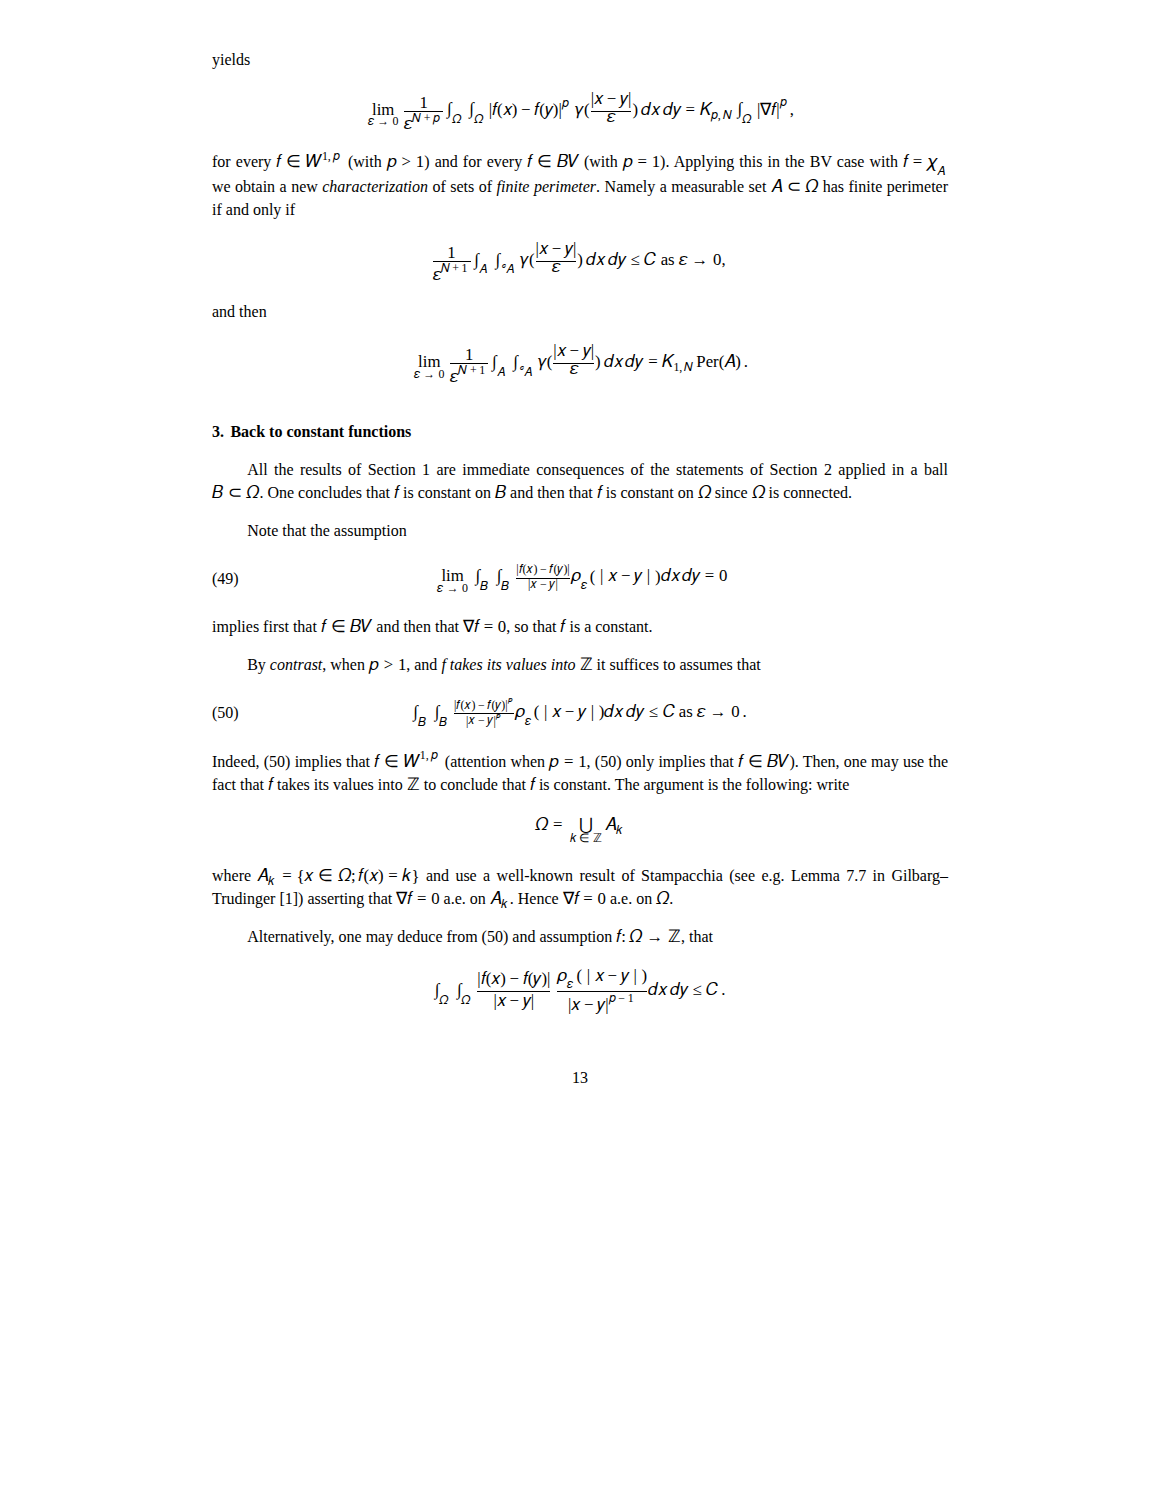yields
lim ε→0 1 εN+p ∫Ω ∫Ω |f(x)−f(y)| p γ ( |x−y| ε ) dxdy = Kp,N ∫Ω |∇f|p ,
for every f∈W1,p (with p>1) and for every f∈BV (with p=1). Applying this in the BV case with f=χA we obtain a new characterization of sets of finite perimeter. Namely a measurable set A⊂Ω has finite perimeter if and only if
1 εN+1 ∫A ∫Ac γ ( |x−y| ε ) dxdy ≤ C as ε→0,
and then
lim ε→0 1 εN+1 ∫A ∫Ac γ ( |x−y| ε ) dxdy = K1,N Per (A) .
3. Back to constant functions
All the results of Section 1 are immediate consequences of the statements of Section 2 applied in a ball B⊂Ω. One concludes that f is constant on B and then that f is constant on Ω since Ω is connected.
Note that the assumption
(49)
lim ε→0 ∫B ∫B |f(x)−f(y)| |x−y| ρε (|x−y|) dxdy =0
implies first that f∈BV and then that ∇f=0, so that f is a constant.
By contrast, when p>1, and f takes its values into ℤ it suffices to assumes that
(50)
∫B ∫B |f(x)−f(y)|p |x−y|p ρε (|x−y|) dxdy ≤C as ε→0.
Indeed, (50) implies that f∈W1,p (attention when p=1, (50) only implies that f∈BV). Then, one may use the fact that f takes its values into ℤ to conclude that f is constant. The argument is the following: write
Ω = ⋃ k∈ℤ Ak
where Ak={x∈Ω;f(x)=k} and use a well-known result of Stampacchia (see e.g. Lemma 7.7 in Gilbarg–Trudinger [1]) asserting that ∇f=0 a.e. on Ak. Hence ∇f=0 a.e. on Ω.
Alternatively, one may deduce from (50) and assumption f:Ω→ℤ, that
∫Ω ∫Ω |f(x)−f(y)| |x−y| ρε(|x−y|) |x−y|p−1 dxdy ≤C.
13